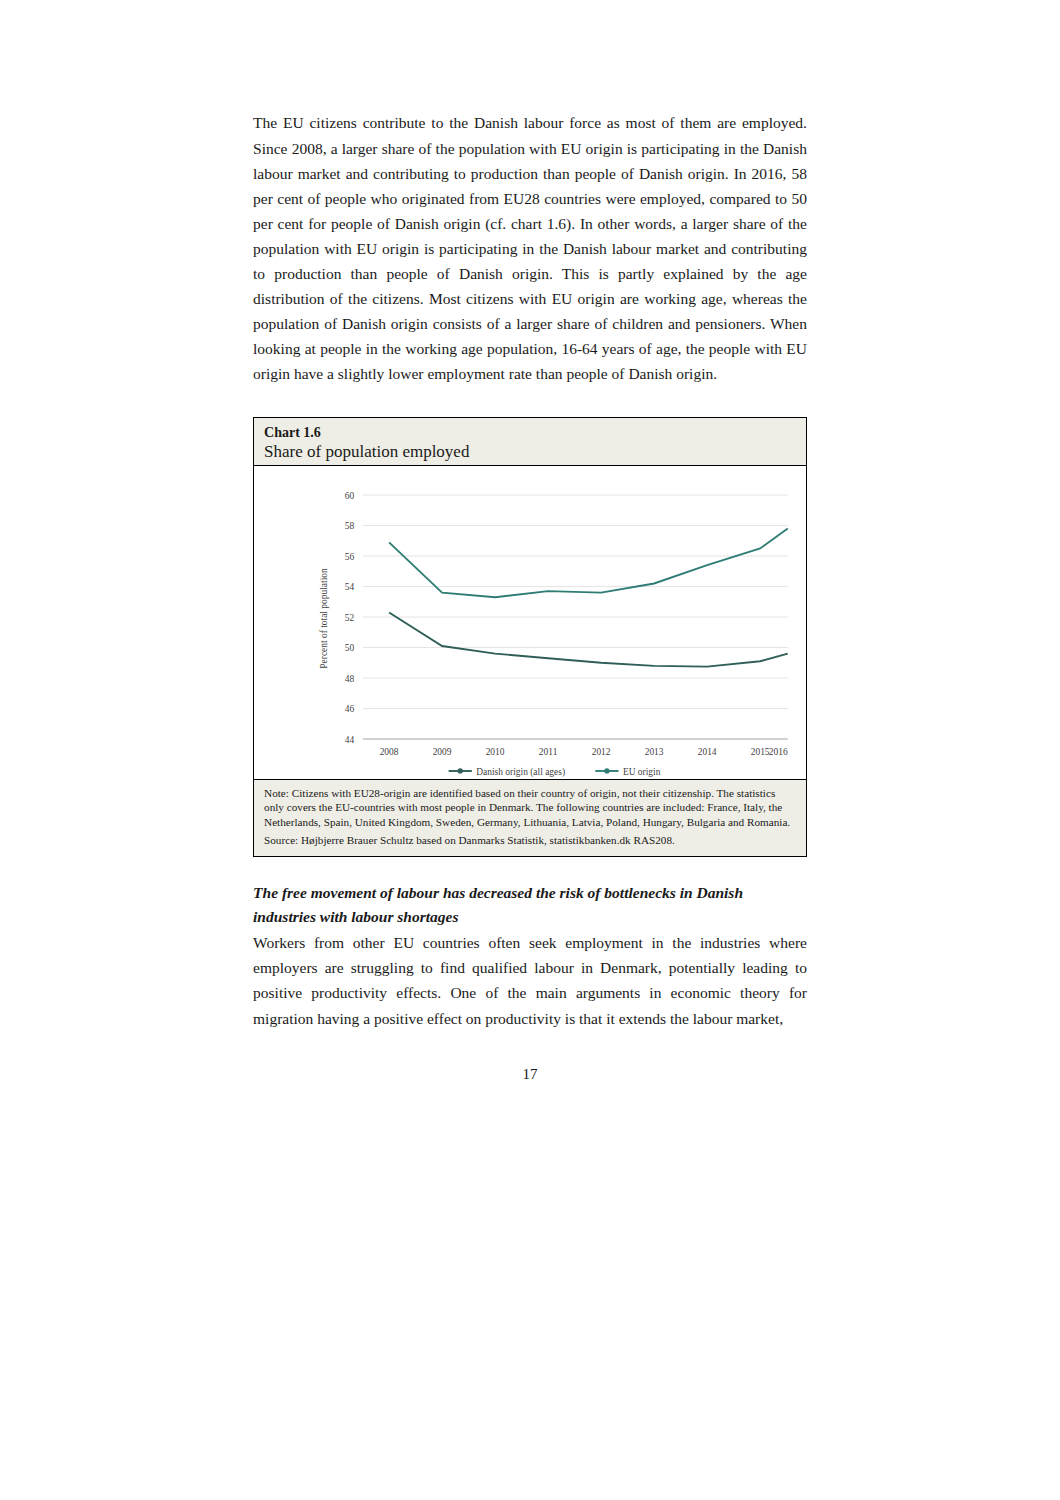The EU citizens contribute to the Danish labour force as most of them are employed. Since 2008, a larger share of the population with EU origin is participating in the Danish labour market and contributing to production than people of Danish origin. In 2016, 58 per cent of people who originated from EU28 countries were employed, compared to 50 per cent for people of Danish origin (cf. chart 1.6). In other words, a larger share of the population with EU origin is participating in the Danish labour market and contributing to production than people of Danish origin. This is partly explained by the age distribution of the citizens. Most citizens with EU origin are working age, whereas the population of Danish origin consists of a larger share of children and pensioners. When looking at people in the working age population, 16-64 years of age, the people with EU origin have a slightly lower employment rate than people of Danish origin.
Chart 1.6
Share of population employed
60 58 56 54 52 50 48 46 44 Percent of total population 2008 2009 2010 2011 2012 2013 2014 2015 2016 Danish origin (all ages) EU origin
Note: Citizens with EU28-origin are identified based on their country of origin, not their citizenship. The statistics only covers the EU-countries with most people in Denmark. The following countries are included: France, Italy, the Netherlands, Spain, United Kingdom, Sweden, Germany, Lithuania, Latvia, Poland, Hungary, Bulgaria and Romania.
Source: Højbjerre Brauer Schultz based on Danmarks Statistik, statistikbanken.dk RAS208.
The free movement of labour has decreased the risk of bottlenecks in Danish industries with labour shortages
Workers from other EU countries often seek employment in the industries where employers are struggling to find qualified labour in Denmark, potentially leading to positive productivity effects. One of the main arguments in economic theory for migration having a positive effect on productivity is that it extends the labour market,
17